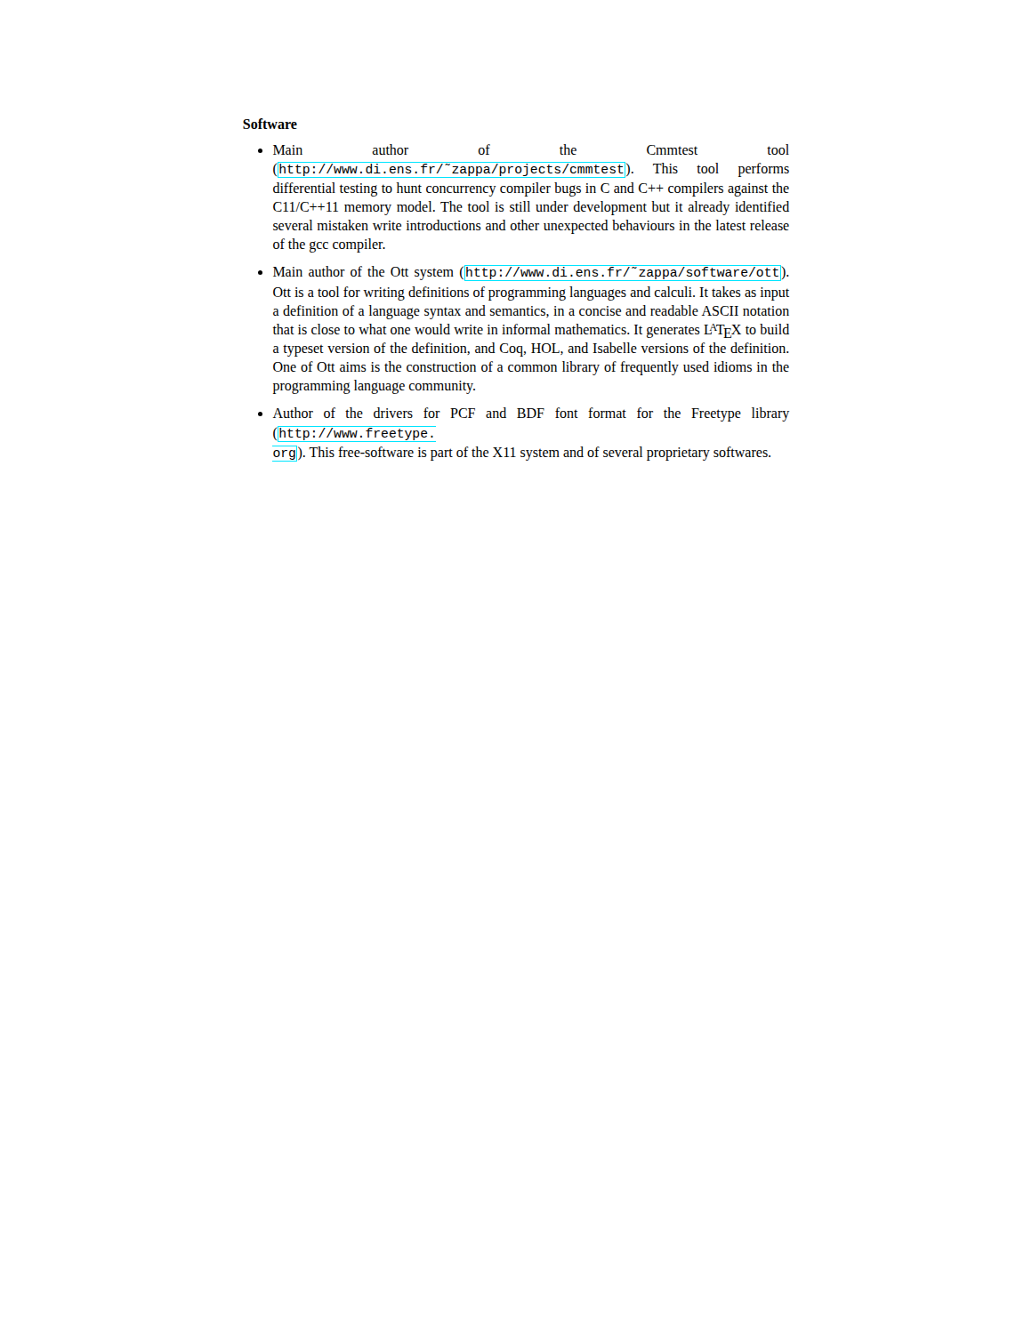Software
Main author of the Cmmtest tool (http://www.di.ens.fr/˜zappa/projects/cmmtest). This tool performs differential testing to hunt concurrency compiler bugs in C and C++ compilers against the C11/C++11 memory model. The tool is still under development but it already identified several mistaken write introductions and other unexpected behaviours in the latest release of the gcc compiler.
Main author of the Ott system (http://www.di.ens.fr/˜zappa/software/ott). Ott is a tool for writing definitions of programming languages and calculi. It takes as input a definition of a language syntax and semantics, in a concise and readable ASCII notation that is close to what one would write in informal mathematics. It generates LATEX to build a typeset version of the definition, and Coq, HOL, and Isabelle versions of the definition. One of Ott aims is the construction of a common library of frequently used idioms in the programming language community.
Author of the drivers for PCF and BDF font format for the Freetype library (http://www.freetype.
org). This free-software is part of the X11 system and of several proprietary softwares.